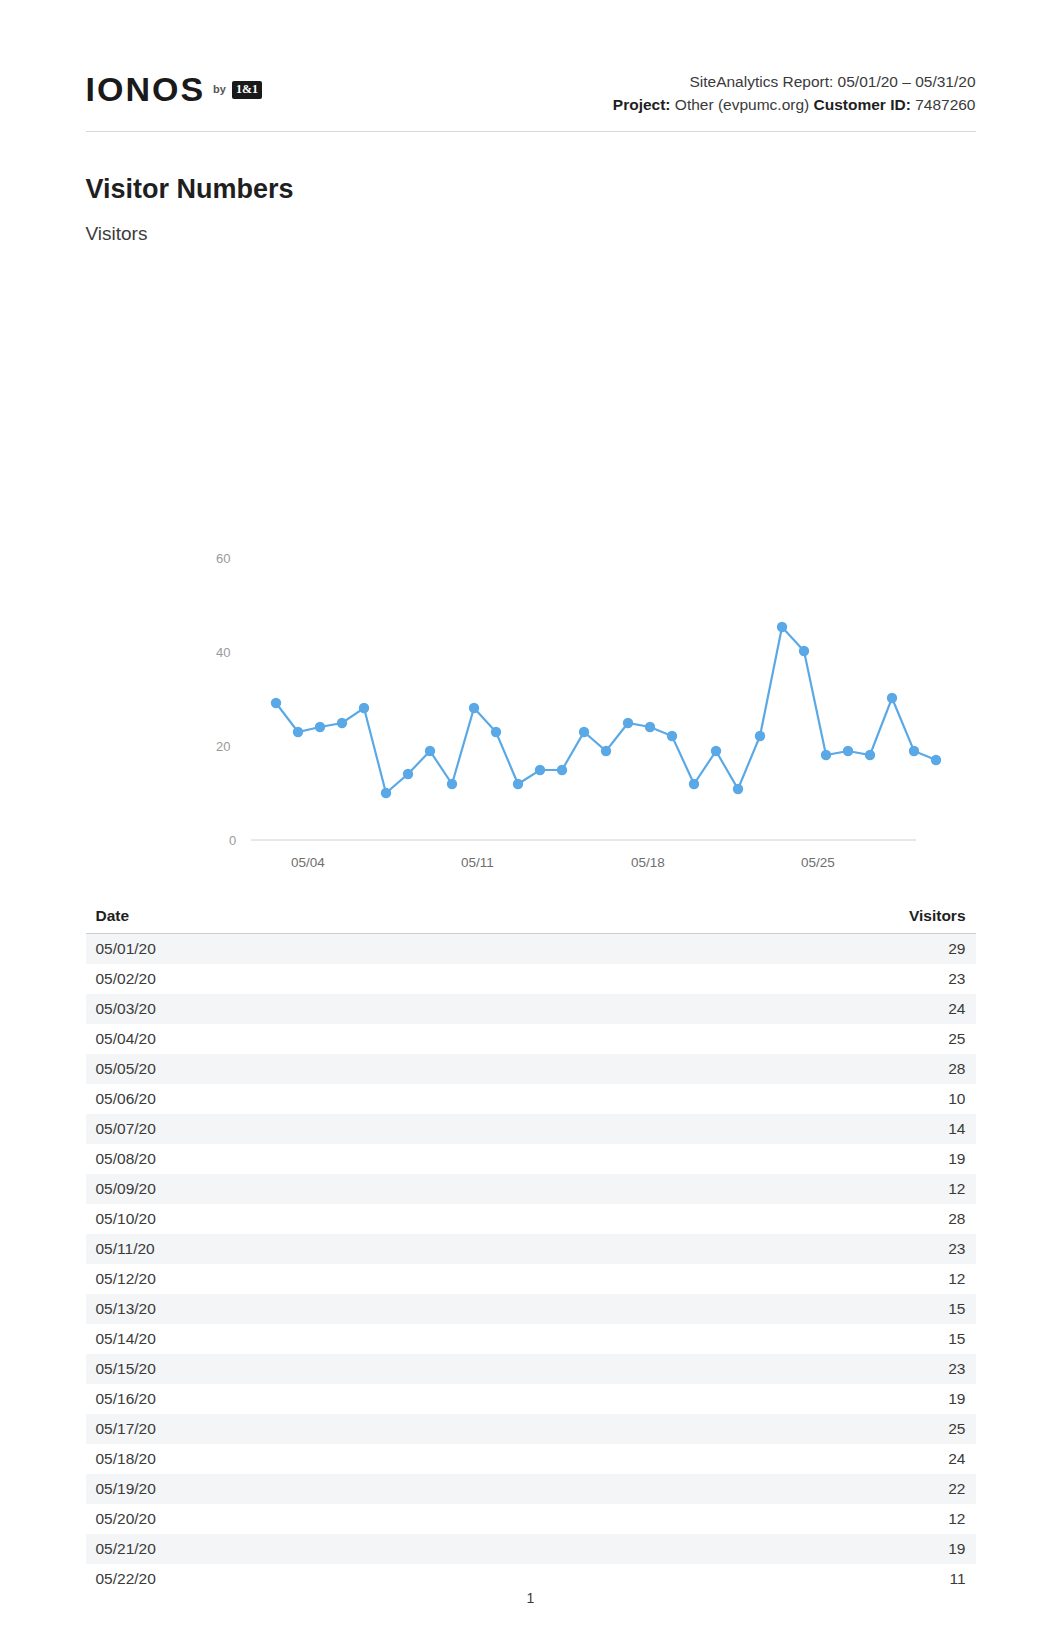IONOS by 1&1
SiteAnalytics Report: 05/01/20 – 05/31/20
Project: Other (evpumc.org) Customer ID: 7487260
Visitor Numbers
Visitors
Chart geometry: plot x: 190 -> 920 (30 points, step = 730/29 ≈ 25.17) plot y: value 0 -> y=585 ; value 60 -> y=303 (scale: 4.7 px per unit) 60 40 20 0 05/04 05/11 05/18 05/25
| Date | Visitors |
| --- | --- |
| 05/01/20 | 29 |
| 05/02/20 | 23 |
| 05/03/20 | 24 |
| 05/04/20 | 25 |
| 05/05/20 | 28 |
| 05/06/20 | 10 |
| 05/07/20 | 14 |
| 05/08/20 | 19 |
| 05/09/20 | 12 |
| 05/10/20 | 28 |
| 05/11/20 | 23 |
| 05/12/20 | 12 |
| 05/13/20 | 15 |
| 05/14/20 | 15 |
| 05/15/20 | 23 |
| 05/16/20 | 19 |
| 05/17/20 | 25 |
| 05/18/20 | 24 |
| 05/19/20 | 22 |
| 05/20/20 | 12 |
| 05/21/20 | 19 |
| 05/22/20 | 11 |
1